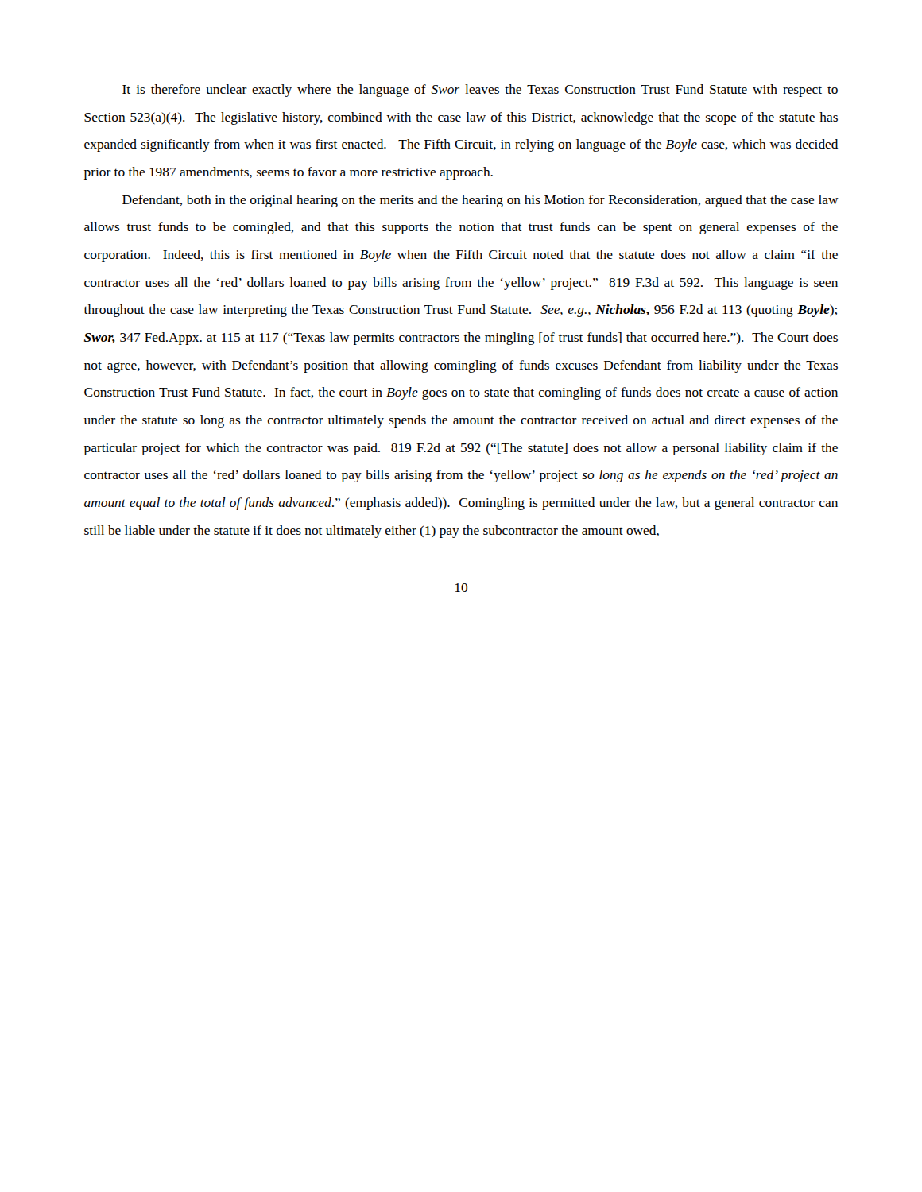It is therefore unclear exactly where the language of Swor leaves the Texas Construction Trust Fund Statute with respect to Section 523(a)(4). The legislative history, combined with the case law of this District, acknowledge that the scope of the statute has expanded significantly from when it was first enacted. The Fifth Circuit, in relying on language of the Boyle case, which was decided prior to the 1987 amendments, seems to favor a more restrictive approach.
Defendant, both in the original hearing on the merits and the hearing on his Motion for Reconsideration, argued that the case law allows trust funds to be comingled, and that this supports the notion that trust funds can be spent on general expenses of the corporation. Indeed, this is first mentioned in Boyle when the Fifth Circuit noted that the statute does not allow a claim “if the contractor uses all the ‘red’ dollars loaned to pay bills arising from the ‘yellow’ project.” 819 F.3d at 592. This language is seen throughout the case law interpreting the Texas Construction Trust Fund Statute. See, e.g., Nicholas, 956 F.2d at 113 (quoting Boyle); Swor, 347 Fed.Appx. at 115 at 117 (“Texas law permits contractors the mingling [of trust funds] that occurred here.”). The Court does not agree, however, with Defendant’s position that allowing comingling of funds excuses Defendant from liability under the Texas Construction Trust Fund Statute. In fact, the court in Boyle goes on to state that comingling of funds does not create a cause of action under the statute so long as the contractor ultimately spends the amount the contractor received on actual and direct expenses of the particular project for which the contractor was paid. 819 F.2d at 592 (“[The statute] does not allow a personal liability claim if the contractor uses all the ‘red’ dollars loaned to pay bills arising from the ‘yellow’ project so long as he expends on the ‘red’ project an amount equal to the total of funds advanced.” (emphasis added)). Comingling is permitted under the law, but a general contractor can still be liable under the statute if it does not ultimately either (1) pay the subcontractor the amount owed,
10